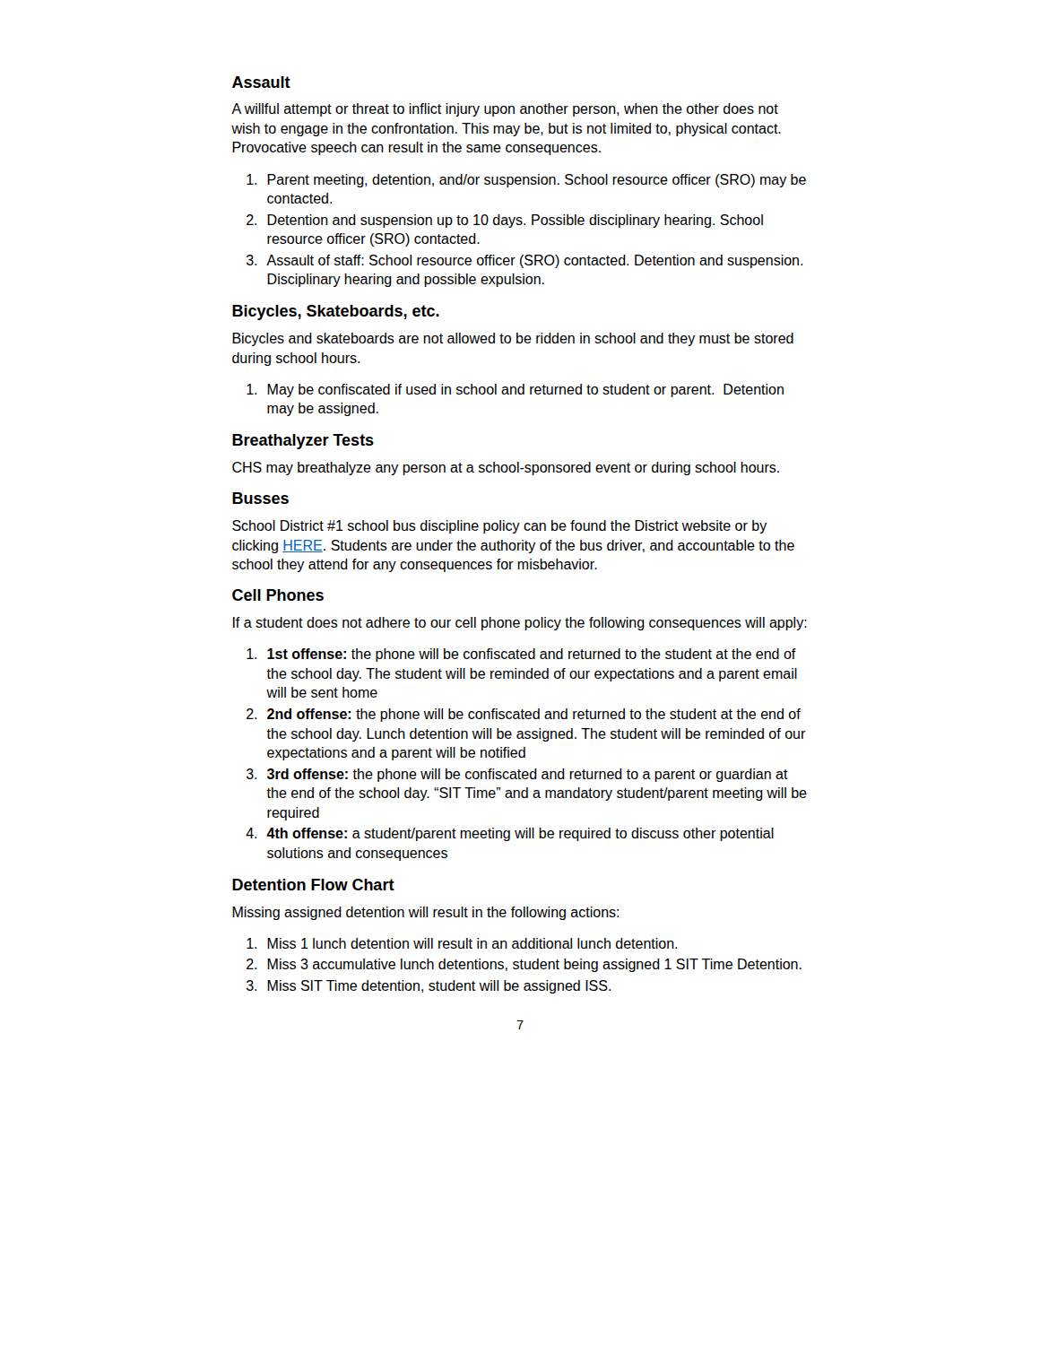Assault
A willful attempt or threat to inflict injury upon another person, when the other does not wish to engage in the confrontation. This may be, but is not limited to, physical contact. Provocative speech can result in the same consequences.
Parent meeting, detention, and/or suspension. School resource officer (SRO) may be contacted.
Detention and suspension up to 10 days. Possible disciplinary hearing. School resource officer (SRO) contacted.
Assault of staff: School resource officer (SRO) contacted. Detention and suspension. Disciplinary hearing and possible expulsion.
Bicycles, Skateboards, etc.
Bicycles and skateboards are not allowed to be ridden in school and they must be stored during school hours.
May be confiscated if used in school and returned to student or parent. Detention may be assigned.
Breathalyzer Tests
CHS may breathalyze any person at a school-sponsored event or during school hours.
Busses
School District #1 school bus discipline policy can be found the District website or by clicking HERE. Students are under the authority of the bus driver, and accountable to the school they attend for any consequences for misbehavior.
Cell Phones
If a student does not adhere to our cell phone policy the following consequences will apply:
1st offense: the phone will be confiscated and returned to the student at the end of the school day. The student will be reminded of our expectations and a parent email will be sent home
2nd offense: the phone will be confiscated and returned to the student at the end of the school day. Lunch detention will be assigned. The student will be reminded of our expectations and a parent will be notified
3rd offense: the phone will be confiscated and returned to a parent or guardian at the end of the school day. “SIT Time” and a mandatory student/parent meeting will be required
4th offense: a student/parent meeting will be required to discuss other potential solutions and consequences
Detention Flow Chart
Missing assigned detention will result in the following actions:
Miss 1 lunch detention will result in an additional lunch detention.
Miss 3 accumulative lunch detentions, student being assigned 1 SIT Time Detention.
Miss SIT Time detention, student will be assigned ISS.
7